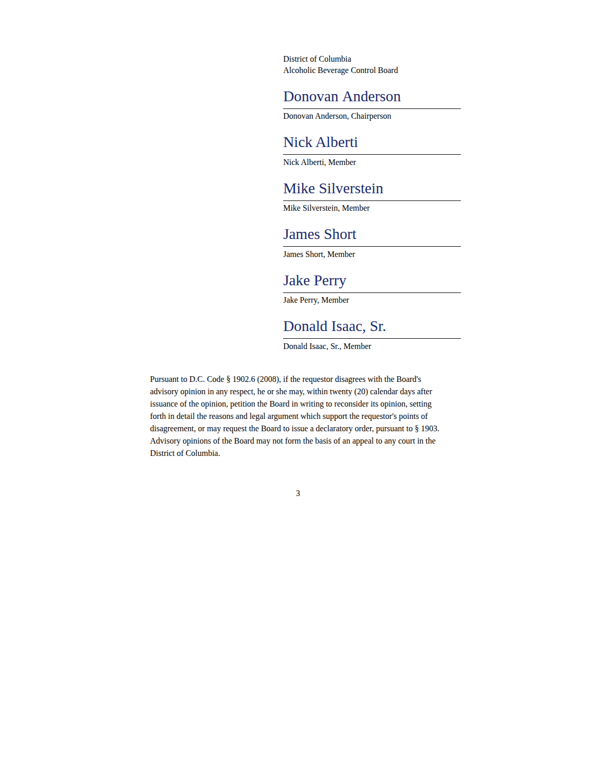District of Columbia
Alcoholic Beverage Control Board
Donovan Anderson
Donovan Anderson, Chairperson
Signed by Donovan Anderson, Chairperson
Nick Alberti
Nick Alberti, Member
Signed by Nick Alberti, Member
Mike Silverstein
Mike Silverstein, Member
Signed by Mike Silverstein, Member
James Short
James Short, Member
Signed by James Short, Member
Jake Perry
Jake Perry, Member
Signed by Jake Perry, Member
Donald Isaac, Sr.
Donald Isaac, Sr., Member
Signed by Donald Isaac, Sr., Member
Pursuant to D.C. Code § 1902.6 (2008), if the requestor disagrees with the Board's advisory opinion in any respect, he or she may, within twenty (20) calendar days after issuance of the opinion, petition the Board in writing to reconsider its opinion, setting forth in detail the reasons and legal argument which support the requestor's points of disagreement, or may request the Board to issue a declaratory order, pursuant to § 1903. Advisory opinions of the Board may not form the basis of an appeal to any court in the District of Columbia.
3